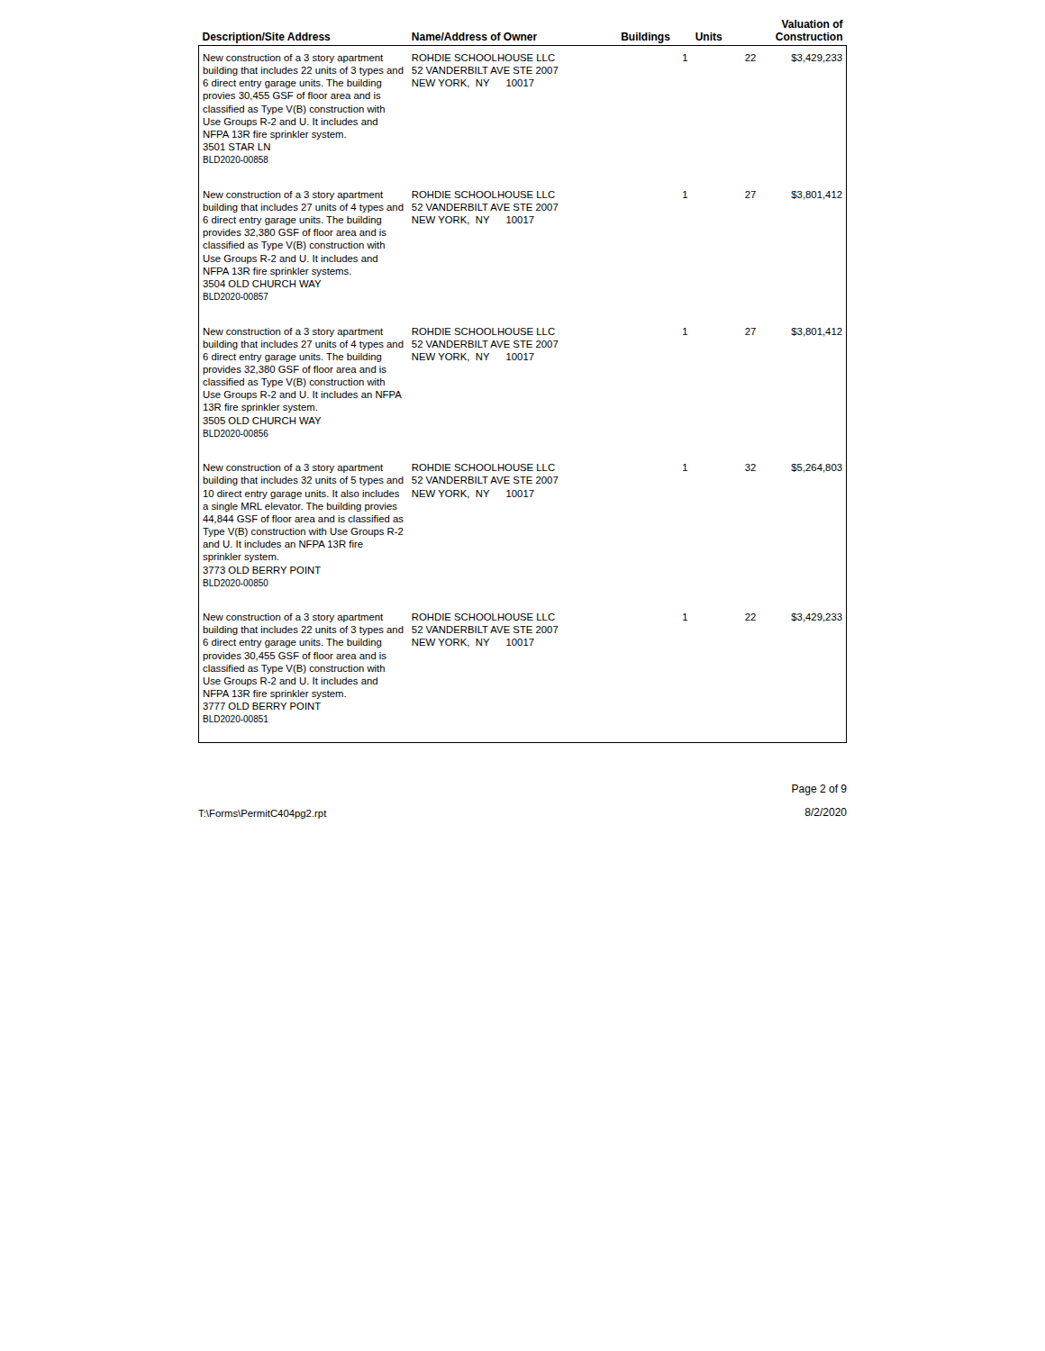| Description/Site Address | Name/Address of Owner | Buildings | Units | Valuation of Construction |
| --- | --- | --- | --- | --- |
| New construction of a 3 story apartment building that includes 22 units of 3 types and 6 direct entry garage units. The building provies 30,455 GSF of floor area and is classified as Type V(B) construction with Use Groups R-2 and U. It includes and NFPA 13R fire sprinkler system. 3501 STAR LN BLD2020-00858 | ROHDIE SCHOOLHOUSE LLC 52 VANDERBILT AVE STE 2007 NEW YORK, NY 10017 | 1 | 22 | $3,429,233 |
| New construction of a 3 story apartment building that includes 27 units of 4 types and 6 direct entry garage units. The building provides 32,380 GSF of floor area and is classified as Type V(B) construction with Use Groups R-2 and U. It includes and NFPA 13R fire sprinkler systems. 3504 OLD CHURCH WAY BLD2020-00857 | ROHDIE SCHOOLHOUSE LLC 52 VANDERBILT AVE STE 2007 NEW YORK, NY 10017 | 1 | 27 | $3,801,412 |
| New construction of a 3 story apartment building that includes 27 units of 4 types and 6 direct entry garage units. The building provides 32,380 GSF of floor area and is classified as Type V(B) construction with Use Groups R-2 and U. It includes an NFPA 13R fire sprinkler system. 3505 OLD CHURCH WAY BLD2020-00856 | ROHDIE SCHOOLHOUSE LLC 52 VANDERBILT AVE STE 2007 NEW YORK, NY 10017 | 1 | 27 | $3,801,412 |
| New construction of a 3 story apartment building that includes 32 units of 5 types and 10 direct entry garage units. It also includes a single MRL elevator. The building provies 44,844 GSF of floor area and is classified as Type V(B) construction with Use Groups R-2 and U. It includes an NFPA 13R fire sprinkler system. 3773 OLD BERRY POINT BLD2020-00850 | ROHDIE SCHOOLHOUSE LLC 52 VANDERBILT AVE STE 2007 NEW YORK, NY 10017 | 1 | 32 | $5,264,803 |
| New construction of a 3 story apartment building that includes 22 units of 3 types and 6 direct entry garage units. The building provides 30,455 GSF of floor area and is classified as Type V(B) construction with Use Groups R-2 and U. It includes and NFPA 13R fire sprinkler system. 3777 OLD BERRY POINT BLD2020-00851 | ROHDIE SCHOOLHOUSE LLC 52 VANDERBILT AVE STE 2007 NEW YORK, NY 10017 | 1 | 22 | $3,429,233 |
Page 2 of 9
T:\Forms\PermitC404pg2.rpt
8/2/2020